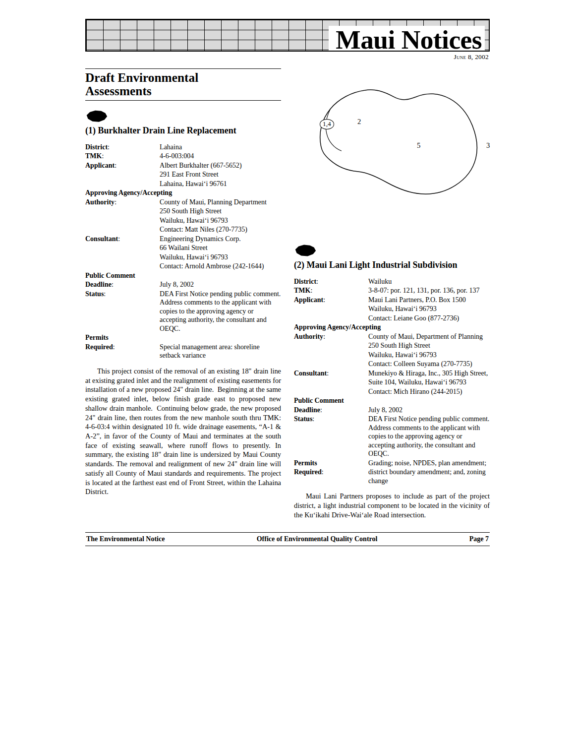Maui Notices
June 8, 2002
Draft Environmental Assessments
(1) Burkhalter Drain Line Replacement
| District : | Lahaina |
| TMK : | 4-6-003:004 |
| Applicant : | Albert Burkhalter (667-5652) |
| | 291 East Front Street |
| | Lahaina, Hawaiʻi 96761 |
| Approving Agency/Accepting |
| Authority : | County of Maui, Planning Department |
| | 250 South High Street |
| | Wailuku, Hawaiʻi 96793 |
| | Contact: Matt Niles (270-7735) |
| Consultant : | Engineering Dynamics Corp. |
| | 66 Wailani Street |
| | Wailuku, Hawaiʻi 96793 |
| | Contact: Arnold Ambrose (242-1644) |
| Public Comment |
| Deadline : | July 8, 2002 |
| Status : | DEA First Notice pending public comment. Address comments to the applicant with copies to the approving agency or accepting authority, the consultant and OEQC. |
| Permits | |
| Required : | Special management area: shoreline setback variance |
This project consist of the removal of an existing 18" drain line at existing grated inlet and the realignment of existing easements for installation of a new proposed 24" drain line. Beginning at the same existing grated inlet, below finish grade east to proposed new shallow drain manhole. Continuing below grade, the new proposed 24" drain line, then routes from the new manhole south thru TMK: 4-6-03:4 within designated 10 ft. wide drainage easements, “A-1 & A-2”, in favor of the County of Maui and terminates at the south face of existing seawall, where runoff flows to presently. In summary, the existing 18" drain line is undersized by Maui County standards. The removal and realignment of new 24" drain line will satisfy all County of Maui standards and requirements. The project is located at the farthest east end of Front Street, within the Lahaina District.
1,4 2 5 3
(2) Maui Lani Light Industrial Subdivision
| District : | Wailuku |
| TMK : | 3-8-07: por. 121, 131, por. 136, por. 137 |
| Applicant : | Maui Lani Partners, P.O. Box 1500 |
| | Wailuku, Hawaiʻi 96793 |
| | Contact: Leiane Goo (877-2736) |
| Approving Agency/Accepting |
| Authority : | County of Maui, Department of Planning |
| | 250 South High Street |
| | Wailuku, Hawaiʻi 96793 |
| | Contact: Colleen Suyama (270-7735) |
| Consultant : | Munekiyo & Hiraga, Inc., 305 High Street, |
| | Suite 104, Wailuku, Hawaiʻi 96793 |
| | Contact: Mich Hirano (244-2015) |
| Public Comment |
| Deadline : | July 8, 2002 |
| Status : | DEA First Notice pending public comment. Address comments to the applicant with copies to the approving agency or accepting authority, the consultant and OEQC. |
| Permits | Grading; noise, NPDES, plan amendment; |
| Required : | district boundary amendment; and, zoning change |
Maui Lani Partners proposes to include as part of the project district, a light industrial component to be located in the vicinity of the Kuʻikahi Drive-Waiʻale Road intersection.
The Environmental Notice
Office of Environmental Quality Control
Page 7